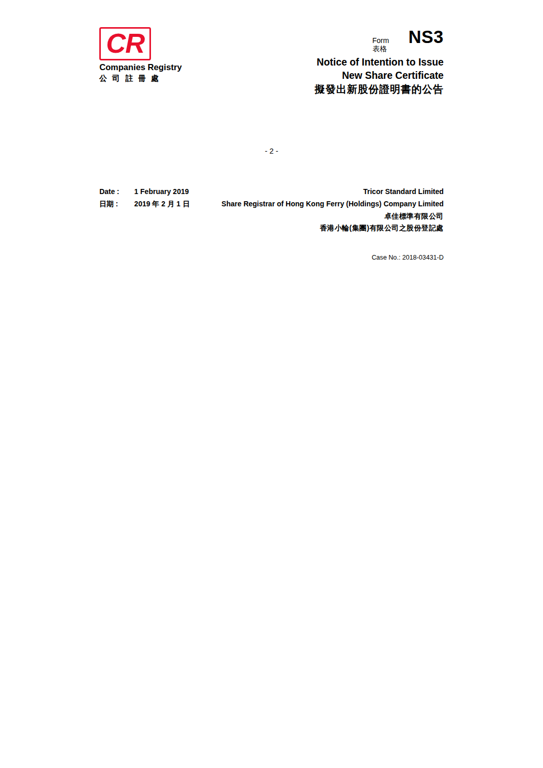CR
Companies Registry
公 司 註 冊 處
Form 表格
NS3
Notice of Intention to Issue
New Share Certificate
擬發出新股份證明書的公告
- 2 -
Date : 1 February 2019
日期 : 2019 年 2 月 1 日
Tricor Standard Limited
Share Registrar of Hong Kong Ferry (Holdings) Company Limited
卓佳標準有限公司
香港小輪(集團)有限公司之股份登記處
Case No.: 2018-03431-D